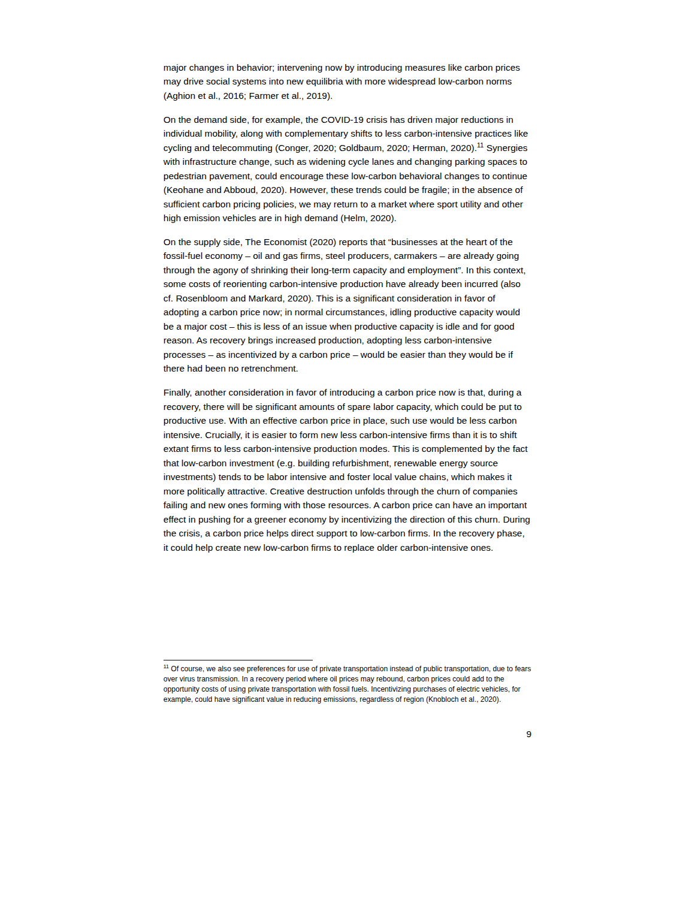major changes in behavior; intervening now by introducing measures like carbon prices may drive social systems into new equilibria with more widespread low-carbon norms (Aghion et al., 2016; Farmer et al., 2019).
On the demand side, for example, the COVID-19 crisis has driven major reductions in individual mobility, along with complementary shifts to less carbon-intensive practices like cycling and telecommuting (Conger, 2020; Goldbaum, 2020; Herman, 2020).11 Synergies with infrastructure change, such as widening cycle lanes and changing parking spaces to pedestrian pavement, could encourage these low-carbon behavioral changes to continue (Keohane and Abboud, 2020). However, these trends could be fragile; in the absence of sufficient carbon pricing policies, we may return to a market where sport utility and other high emission vehicles are in high demand (Helm, 2020).
On the supply side, The Economist (2020) reports that “businesses at the heart of the fossil-fuel economy – oil and gas firms, steel producers, carmakers – are already going through the agony of shrinking their long-term capacity and employment”. In this context, some costs of reorienting carbon-intensive production have already been incurred (also cf. Rosenbloom and Markard, 2020). This is a significant consideration in favor of adopting a carbon price now; in normal circumstances, idling productive capacity would be a major cost – this is less of an issue when productive capacity is idle and for good reason. As recovery brings increased production, adopting less carbon-intensive processes – as incentivized by a carbon price – would be easier than they would be if there had been no retrenchment.
Finally, another consideration in favor of introducing a carbon price now is that, during a recovery, there will be significant amounts of spare labor capacity, which could be put to productive use. With an effective carbon price in place, such use would be less carbon intensive. Crucially, it is easier to form new less carbon-intensive firms than it is to shift extant firms to less carbon-intensive production modes. This is complemented by the fact that low-carbon investment (e.g. building refurbishment, renewable energy source investments) tends to be labor intensive and foster local value chains, which makes it more politically attractive. Creative destruction unfolds through the churn of companies failing and new ones forming with those resources. A carbon price can have an important effect in pushing for a greener economy by incentivizing the direction of this churn. During the crisis, a carbon price helps direct support to low-carbon firms. In the recovery phase, it could help create new low-carbon firms to replace older carbon-intensive ones.
11 Of course, we also see preferences for use of private transportation instead of public transportation, due to fears over virus transmission. In a recovery period where oil prices may rebound, carbon prices could add to the opportunity costs of using private transportation with fossil fuels. Incentivizing purchases of electric vehicles, for example, could have significant value in reducing emissions, regardless of region (Knobloch et al., 2020).
9